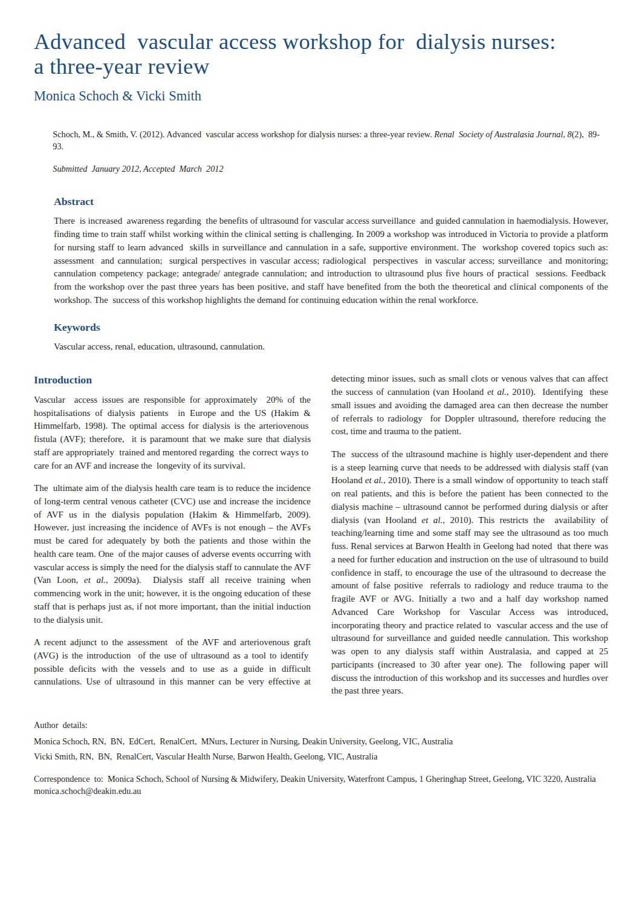Advanced vascular access workshop for dialysis nurses:
a three-year review
Monica Schoch & Vicki Smith
Schoch, M., & Smith, V. (2012). Advanced vascular access workshop for dialysis nurses: a three-year review. Renal Society of Australasia Journal, 8(2), 89-93.
Submitted January 2012, Accepted March 2012
Abstract
There is increased awareness regarding the benefits of ultrasound for vascular access surveillance and guided cannulation in haemodialysis. However, finding time to train staff whilst working within the clinical setting is challenging. In 2009 a workshop was introduced in Victoria to provide a platform for nursing staff to learn advanced skills in surveillance and cannulation in a safe, supportive environment. The workshop covered topics such as: assessment and cannulation; surgical perspectives in vascular access; radiological perspectives in vascular access; surveillance and monitoring; cannulation competency package; antegrade/ antegrade cannulation; and introduction to ultrasound plus five hours of practical sessions. Feedback from the workshop over the past three years has been positive, and staff have benefited from the both the theoretical and clinical components of the workshop. The success of this workshop highlights the demand for continuing education within the renal workforce.
Keywords
Vascular access, renal, education, ultrasound, cannulation.
Introduction
Vascular access issues are responsible for approximately 20% of the hospitalisations of dialysis patients in Europe and the US (Hakim & Himmelfarb, 1998). The optimal access for dialysis is the arteriovenous fistula (AVF); therefore, it is paramount that we make sure that dialysis staff are appropriately trained and mentored regarding the correct ways to care for an AVF and increase the longevity of its survival.
The ultimate aim of the dialysis health care team is to reduce the incidence of long-term central venous catheter (CVC) use and increase the incidence of AVF us in the dialysis population (Hakim & Himmelfarb, 2009). However, just increasing the incidence of AVFs is not enough – the AVFs must be cared for adequately by both the patients and those within the health care team. One of the major causes of adverse events occurring with vascular access is simply the need for the dialysis staff to cannulate the AVF (Van Loon, et al., 2009a). Dialysis staff all receive training when commencing work in the unit; however, it is the ongoing education of these staff that is perhaps just as, if not more important, than the initial induction to the dialysis unit.
A recent adjunct to the assessment of the AVF and arteriovenous graft (AVG) is the introduction of the use of ultrasound as a tool to identify possible deficits with the vessels and to use as a guide in difficult cannulations. Use of ultrasound in this manner can be very effective at detecting minor issues, such as small clots or venous valves that can affect the success of cannulation (van Hooland et al., 2010). Identifying these small issues and avoiding the damaged area can then decrease the number of referrals to radiology for Doppler ultrasound, therefore reducing the cost, time and trauma to the patient.
The success of the ultrasound machine is highly user-dependent and there is a steep learning curve that needs to be addressed with dialysis staff (van Hooland et al., 2010). There is a small window of opportunity to teach staff on real patients, and this is before the patient has been connected to the dialysis machine – ultrasound cannot be performed during dialysis or after dialysis (van Hooland et al., 2010). This restricts the availability of teaching/learning time and some staff may see the ultrasound as too much fuss. Renal services at Barwon Health in Geelong had noted that there was a need for further education and instruction on the use of ultrasound to build confidence in staff, to encourage the use of the ultrasound to decrease the amount of false positive referrals to radiology and reduce trauma to the fragile AVF or AVG. Initially a two and a half day workshop named Advanced Care Workshop for Vascular Access was introduced, incorporating theory and practice related to vascular access and the use of ultrasound for surveillance and guided needle cannulation. This workshop was open to any dialysis staff within Australasia, and capped at 25 participants (increased to 30 after year one). The following paper will discuss the introduction of this workshop and its successes and hurdles over the past three years.
Author details:
Monica Schoch, RN, BN, EdCert, RenalCert, MNurs, Lecturer in Nursing, Deakin University, Geelong, VIC, Australia
Vicki Smith, RN, BN, RenalCert, Vascular Health Nurse, Barwon Health, Geelong, VIC, Australia
Correspondence to: Monica Schoch, School of Nursing & Midwifery, Deakin University, Waterfront Campus, 1 Gheringhap Street, Geelong, VIC 3220, Australia monica.schoch@deakin.edu.au